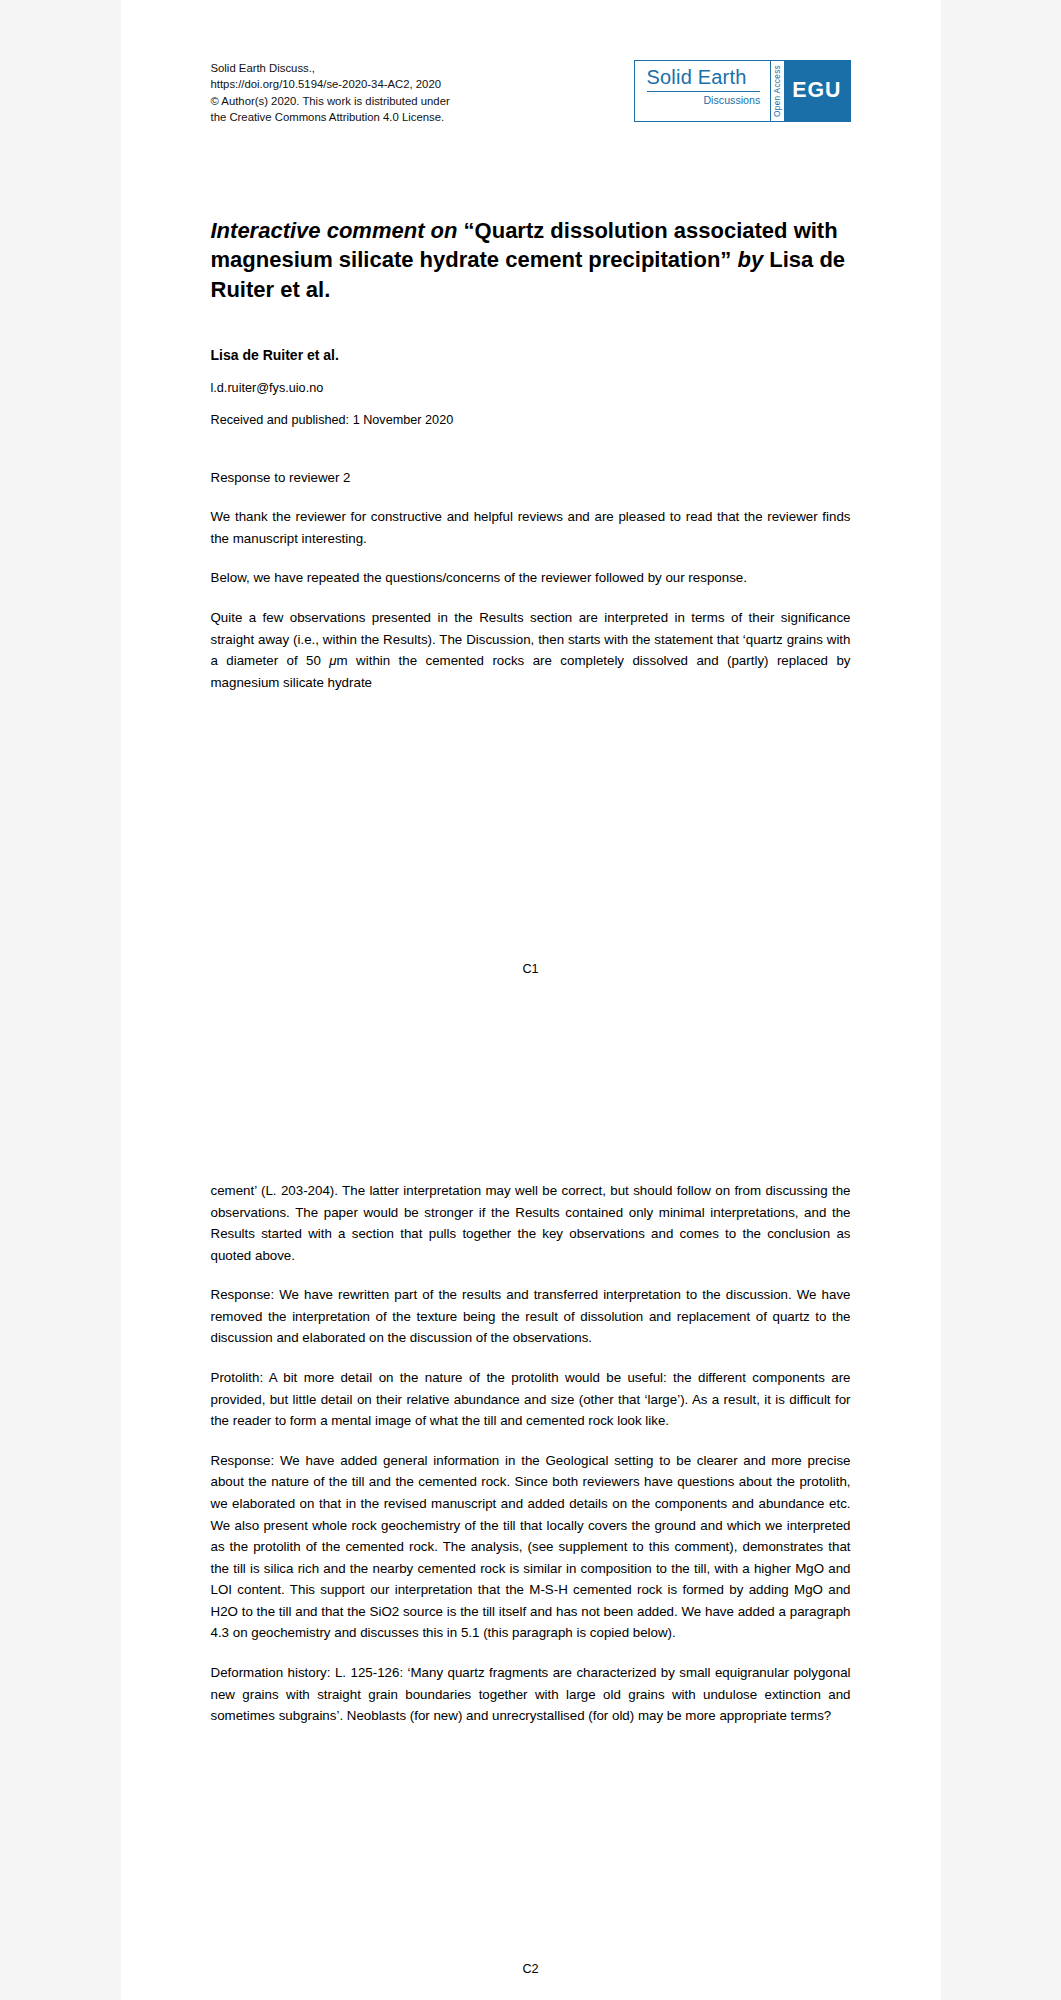Solid Earth Discuss.,
https://doi.org/10.5194/se-2020-34-AC2, 2020
© Author(s) 2020. This work is distributed under
the Creative Commons Attribution 4.0 License.
Solid Earth
Discussions
Open Access
EGU
Interactive comment on “Quartz dissolution associated with magnesium silicate hydrate cement precipitation” by Lisa de Ruiter et al.
Lisa de Ruiter et al.
l.d.ruiter@fys.uio.no
Received and published: 1 November 2020
Response to reviewer 2
We thank the reviewer for constructive and helpful reviews and are pleased to read that the reviewer finds the manuscript interesting.
Below, we have repeated the questions/concerns of the reviewer followed by our response.
Quite a few observations presented in the Results section are interpreted in terms of their significance straight away (i.e., within the Results). The Discussion, then starts with the statement that ‘quartz grains with a diameter of 50 μm within the cemented rocks are completely dissolved and (partly) replaced by magnesium silicate hydrate
C1
cement’ (L. 203-204). The latter interpretation may well be correct, but should follow on from discussing the observations. The paper would be stronger if the Results contained only minimal interpretations, and the Results started with a section that pulls together the key observations and comes to the conclusion as quoted above.
Response: We have rewritten part of the results and transferred interpretation to the discussion. We have removed the interpretation of the texture being the result of dissolution and replacement of quartz to the discussion and elaborated on the discussion of the observations.
Protolith: A bit more detail on the nature of the protolith would be useful: the different components are provided, but little detail on their relative abundance and size (other that ‘large’). As a result, it is difficult for the reader to form a mental image of what the till and cemented rock look like.
Response: We have added general information in the Geological setting to be clearer and more precise about the nature of the till and the cemented rock. Since both reviewers have questions about the protolith, we elaborated on that in the revised manuscript and added details on the components and abundance etc. We also present whole rock geochemistry of the till that locally covers the ground and which we interpreted as the protolith of the cemented rock. The analysis, (see supplement to this comment), demonstrates that the till is silica rich and the nearby cemented rock is similar in composition to the till, with a higher MgO and LOI content. This support our interpretation that the M-S-H cemented rock is formed by adding MgO and H2O to the till and that the SiO2 source is the till itself and has not been added. We have added a paragraph 4.3 on geochemistry and discusses this in 5.1 (this paragraph is copied below).
Deformation history: L. 125-126: ‘Many quartz fragments are characterized by small equigranular polygonal new grains with straight grain boundaries together with large old grains with undulose extinction and sometimes subgrains’. Neoblasts (for new) and unrecrystallised (for old) may be more appropriate terms?
C2